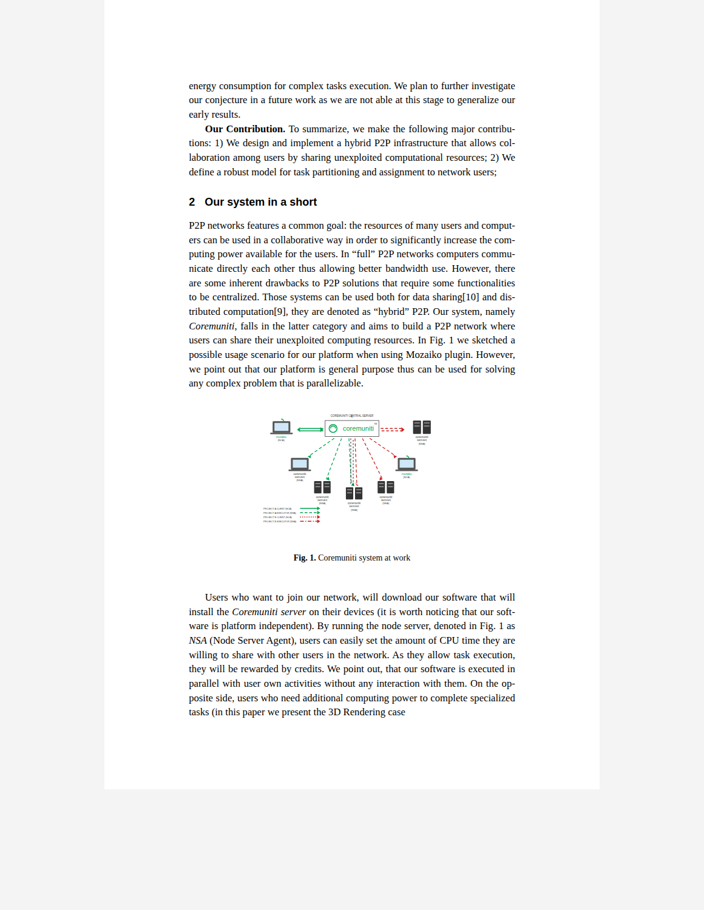energy consumption for complex tasks execution. We plan to further investigate our conjecture in a future work as we are not able at this stage to generalize our early results.
Our Contribution. To summarize, we make the following major contributions: 1) We design and implement a hybrid P2P infrastructure that allows collaboration among users by sharing unexploited computational resources; 2) We define a robust model for task partitioning and assignment to network users;
2 Our system in a short
P2P networks features a common goal: the resources of many users and computers can be used in a collaborative way in order to significantly increase the computing power available for the users. In “full” P2P networks computers communicate directly each other thus allowing better bandwidth use. However, there are some inherent drawbacks to P2P solutions that require some functionalities to be centralized. Those systems can be used both for data sharing[10] and distributed computation[9], they are denoted as “hybrid” P2P. Our system, namely Coremuniti, falls in the latter category and aims to build a P2P network where users can share their unexploited computing resources. In Fig. 1 we sketched a possible usage scenario for our platform when using Mozaiko plugin. However, we point out that our platform is general purpose thus can be used for solving any complex problem that is parallelizable.
Fig. 1. Coremuniti system at work
Users who want to join our network, will download our software that will install the Coremuniti server on their devices (it is worth noticing that our software is platform independent). By running the node server, denoted in Fig. 1 as NSA (Node Server Agent), users can easily set the amount of CPU time they are willing to share with other users in the network. As they allow task execution, they will be rewarded by credits. We point out, that our software is executed in parallel with user own activities without any interaction with them. On the opposite side, users who need additional computing power to complete specialized tasks (in this paper we present the 3D Rendering case